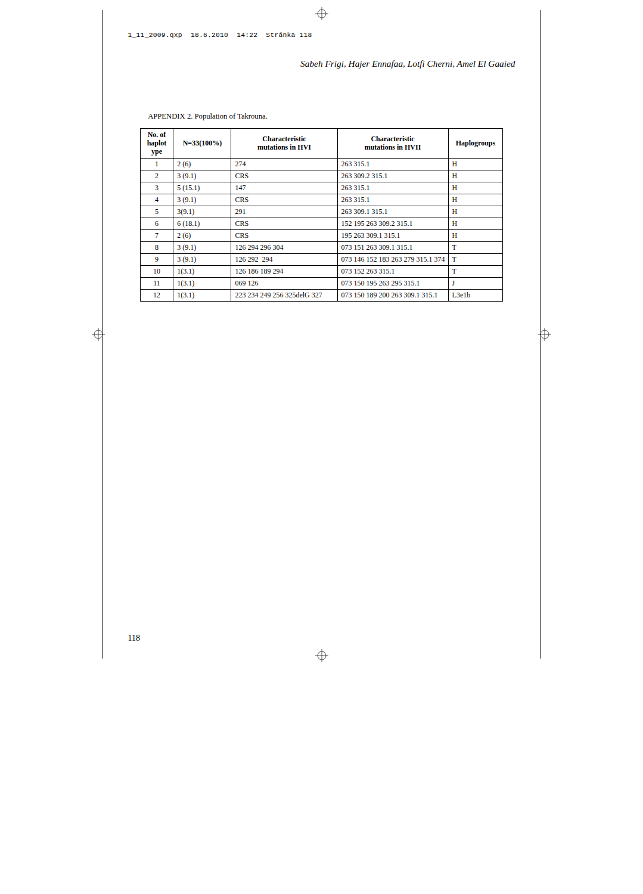1_11_2009.qxp 18.6.2010 14:22 Stránka 118
Sabeh Frigi, Hajer Ennafaa, Lotfi Cherni, Amel El Gaaied
APPENDIX 2. Population of Takrouna.
| No. of haplot ype | N=33(100%) | Characteristic mutations in HVI | Characteristic mutations in HVII | Haplogroups |
| --- | --- | --- | --- | --- |
| 1 | 2 (6) | 274 | 263 315.1 | H |
| 2 | 3 (9.1) | CRS | 263 309.2 315.1 | H |
| 3 | 5 (15.1) | 147 | 263 315.1 | H |
| 4 | 3 (9.1) | CRS | 263 315.1 | H |
| 5 | 3(9.1) | 291 | 263 309.1 315.1 | H |
| 6 | 6 (18.1) | CRS | 152 195 263 309.2 315.1 | H |
| 7 | 2 (6) | CRS | 195 263 309.1 315.1 | H |
| 8 | 3 (9.1) | 126 294 296 304 | 073 151 263 309.1 315.1 | T |
| 9 | 3 (9.1) | 126 292 294 | 073 146 152 183 263 279 315.1 374 | T |
| 10 | 1(3.1) | 126 186 189 294 | 073 152 263 315.1 | T |
| 11 | 1(3.1) | 069 126 | 073 150 195 263 295 315.1 | J |
| 12 | 1(3.1) | 223 234 249 256 325delG 327 | 073 150 189 200 263 309.1 315.1 | L3e1b |
118